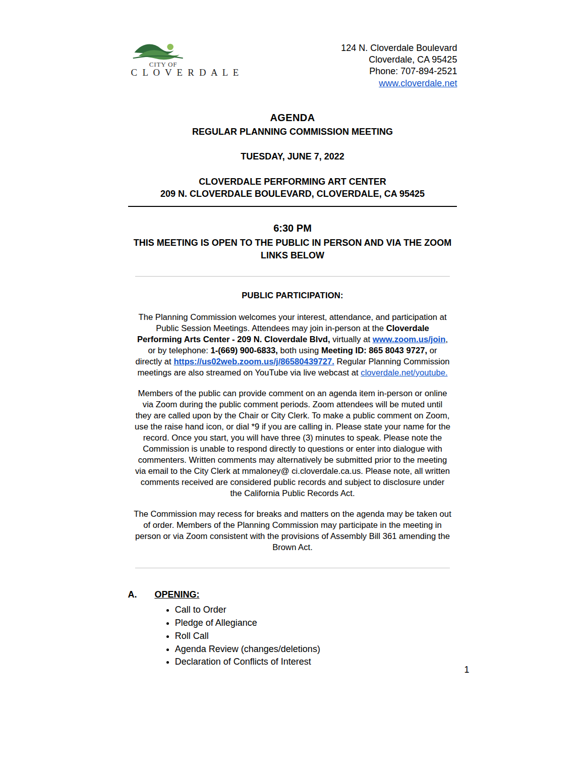CITY OF C L O V E R D A L E
124 N. Cloverdale Boulevard
Cloverdale, CA 95425
Phone: 707-894-2521
www.cloverdale.net
AGENDA
REGULAR PLANNING COMMISSION MEETING
TUESDAY, JUNE 7, 2022
CLOVERDALE PERFORMING ART CENTER
209 N. CLOVERDALE BOULEVARD, CLOVERDALE, CA 95425
6:30 PM
THIS MEETING IS OPEN TO THE PUBLIC IN PERSON AND VIA THE ZOOM LINKS BELOW
PUBLIC PARTICIPATION:
The Planning Commission welcomes your interest, attendance, and participation at Public Session Meetings. Attendees may join in-person at the Cloverdale Performing Arts Center - 209 N. Cloverdale Blvd, virtually at www.zoom.us/join, or by telephone: 1-(669) 900-6833, both using Meeting ID: 865 8043 9727, or directly at https://us02web.zoom.us/j/86580439727. Regular Planning Commission meetings are also streamed on YouTube via live webcast at cloverdale.net/youtube.
Members of the public can provide comment on an agenda item in-person or online via Zoom during the public comment periods. Zoom attendees will be muted until they are called upon by the Chair or City Clerk. To make a public comment on Zoom, use the raise hand icon, or dial *9 if you are calling in. Please state your name for the record. Once you start, you will have three (3) minutes to speak. Please note the Commission is unable to respond directly to questions or enter into dialogue with commenters. Written comments may alternatively be submitted prior to the meeting via email to the City Clerk at mmaloney@ ci.cloverdale.ca.us. Please note, all written comments received are considered public records and subject to disclosure under the California Public Records Act.
The Commission may recess for breaks and matters on the agenda may be taken out of order. Members of the Planning Commission may participate in the meeting in person or via Zoom consistent with the provisions of Assembly Bill 361 amending the Brown Act.
A.
OPENING:
Call to Order
Pledge of Allegiance
Roll Call
Agenda Review (changes/deletions)
Declaration of Conflicts of Interest
1